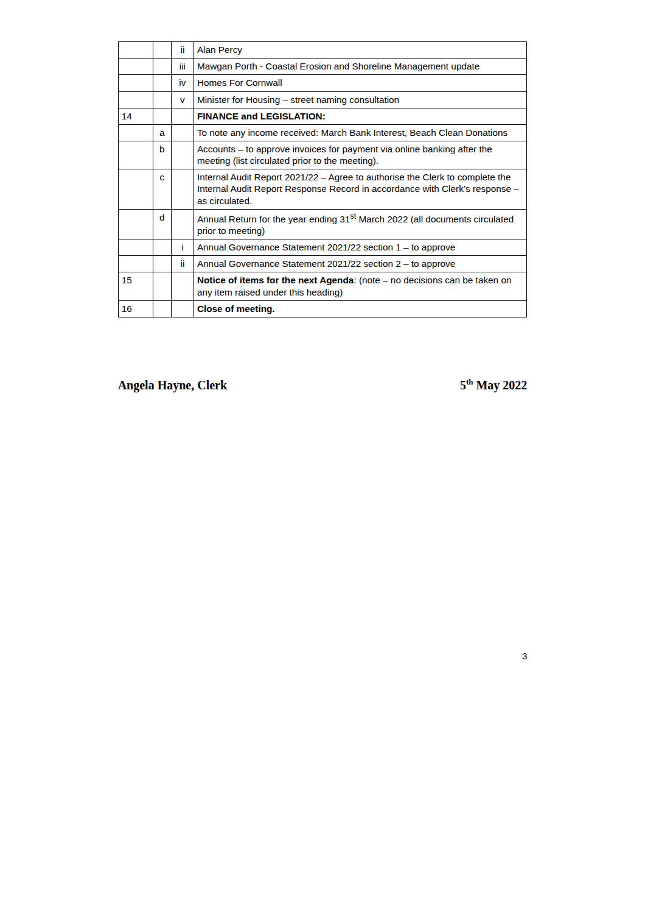| | | ii | Alan Percy |
| | | iii | Mawgan Porth - Coastal Erosion and Shoreline Management update |
| | | iv | Homes For Cornwall |
| | | v | Minister for Housing – street naming consultation |
| 14 | | | FINANCE and LEGISLATION: |
| | a | | To note any income received: March Bank Interest, Beach Clean Donations |
| | b | | Accounts – to approve invoices for payment via online banking after the meeting (list circulated prior to the meeting). |
| | c | | Internal Audit Report 2021/22 – Agree to authorise the Clerk to complete the Internal Audit Report Response Record in accordance with Clerk’s response – as circulated. |
| | d | | Annual Return for the year ending 31 st March 2022 (all documents circulated prior to meeting) |
| | | i | Annual Governance Statement 2021/22 section 1 – to approve |
| | | ii | Annual Governance Statement 2021/22 section 2 – to approve |
| 15 | | | Notice of items for the next Agenda : (note – no decisions can be taken on any item raised under this heading) |
| 16 | | | Close of meeting. |
Angela Hayne, Clerk
5th May 2022
3